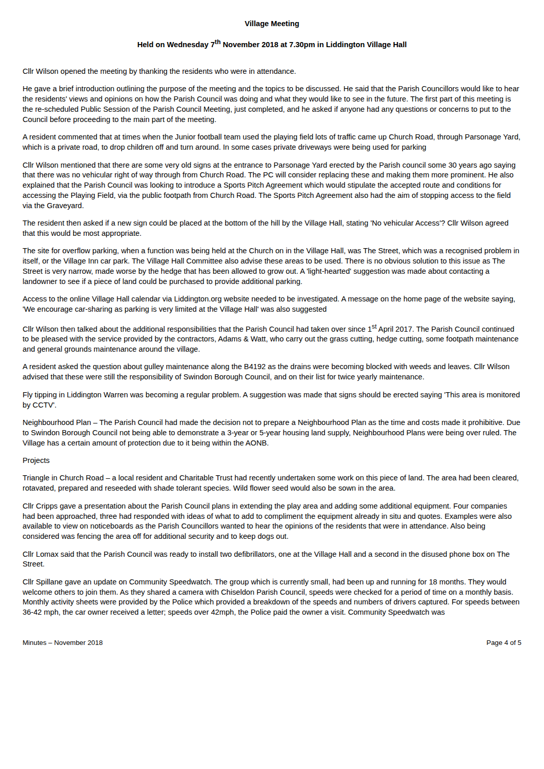Village Meeting
Held on Wednesday 7th November 2018 at 7.30pm in Liddington Village Hall
Cllr Wilson opened the meeting by thanking the residents who were in attendance.
He gave a brief introduction outlining the purpose of the meeting and the topics to be discussed. He said that the Parish Councillors would like to hear the residents' views and opinions on how the Parish Council was doing and what they would like to see in the future. The first part of this meeting is the re-scheduled Public Session of the Parish Council Meeting, just completed, and he asked if anyone had any questions or concerns to put to the Council before proceeding to the main part of the meeting.
A resident commented that at times when the Junior football team used the playing field lots of traffic came up Church Road, through Parsonage Yard, which is a private road, to drop children off and turn around. In some cases private driveways were being used for parking
Cllr Wilson mentioned that there are some very old signs at the entrance to Parsonage Yard erected by the Parish council some 30 years ago saying that there was no vehicular right of way through from Church Road. The PC will consider replacing these and making them more prominent. He also explained that the Parish Council was looking to introduce a Sports Pitch Agreement which would stipulate the accepted route and conditions for accessing the Playing Field, via the public footpath from Church Road. The Sports Pitch Agreement also had the aim of stopping access to the field via the Graveyard.
The resident then asked if a new sign could be placed at the bottom of the hill by the Village Hall, stating 'No vehicular Access'? Cllr Wilson agreed that this would be most appropriate.
The site for overflow parking, when a function was being held at the Church on in the Village Hall, was The Street, which was a recognised problem in itself, or the Village Inn car park. The Village Hall Committee also advise these areas to be used. There is no obvious solution to this issue as The Street is very narrow, made worse by the hedge that has been allowed to grow out. A 'light-hearted' suggestion was made about contacting a landowner to see if a piece of land could be purchased to provide additional parking.
Access to the online Village Hall calendar via Liddington.org website needed to be investigated. A message on the home page of the website saying, 'We encourage car-sharing as parking is very limited at the Village Hall' was also suggested
Cllr Wilson then talked about the additional responsibilities that the Parish Council had taken over since 1st April 2017. The Parish Council continued to be pleased with the service provided by the contractors, Adams & Watt, who carry out the grass cutting, hedge cutting, some footpath maintenance and general grounds maintenance around the village.
A resident asked the question about gulley maintenance along the B4192 as the drains were becoming blocked with weeds and leaves. Cllr Wilson advised that these were still the responsibility of Swindon Borough Council, and on their list for twice yearly maintenance.
Fly tipping in Liddington Warren was becoming a regular problem. A suggestion was made that signs should be erected saying 'This area is monitored by CCTV'.
Neighbourhood Plan – The Parish Council had made the decision not to prepare a Neighbourhood Plan as the time and costs made it prohibitive. Due to Swindon Borough Council not being able to demonstrate a 3-year or 5-year housing land supply, Neighbourhood Plans were being over ruled. The Village has a certain amount of protection due to it being within the AONB.
Projects
Triangle in Church Road – a local resident and Charitable Trust had recently undertaken some work on this piece of land. The area had been cleared, rotavated, prepared and reseeded with shade tolerant species. Wild flower seed would also be sown in the area.
Cllr Cripps gave a presentation about the Parish Council plans in extending the play area and adding some additional equipment. Four companies had been approached, three had responded with ideas of what to add to compliment the equipment already in situ and quotes. Examples were also available to view on noticeboards as the Parish Councillors wanted to hear the opinions of the residents that were in attendance. Also being considered was fencing the area off for additional security and to keep dogs out.
Cllr Lomax said that the Parish Council was ready to install two defibrillators, one at the Village Hall and a second in the disused phone box on The Street.
Cllr Spillane gave an update on Community Speedwatch. The group which is currently small, had been up and running for 18 months. They would welcome others to join them. As they shared a camera with Chiseldon Parish Council, speeds were checked for a period of time on a monthly basis. Monthly activity sheets were provided by the Police which provided a breakdown of the speeds and numbers of drivers captured. For speeds between 36-42 mph, the car owner received a letter; speeds over 42mph, the Police paid the owner a visit. Community Speedwatch was
Minutes – November 2018 Page 4 of 5